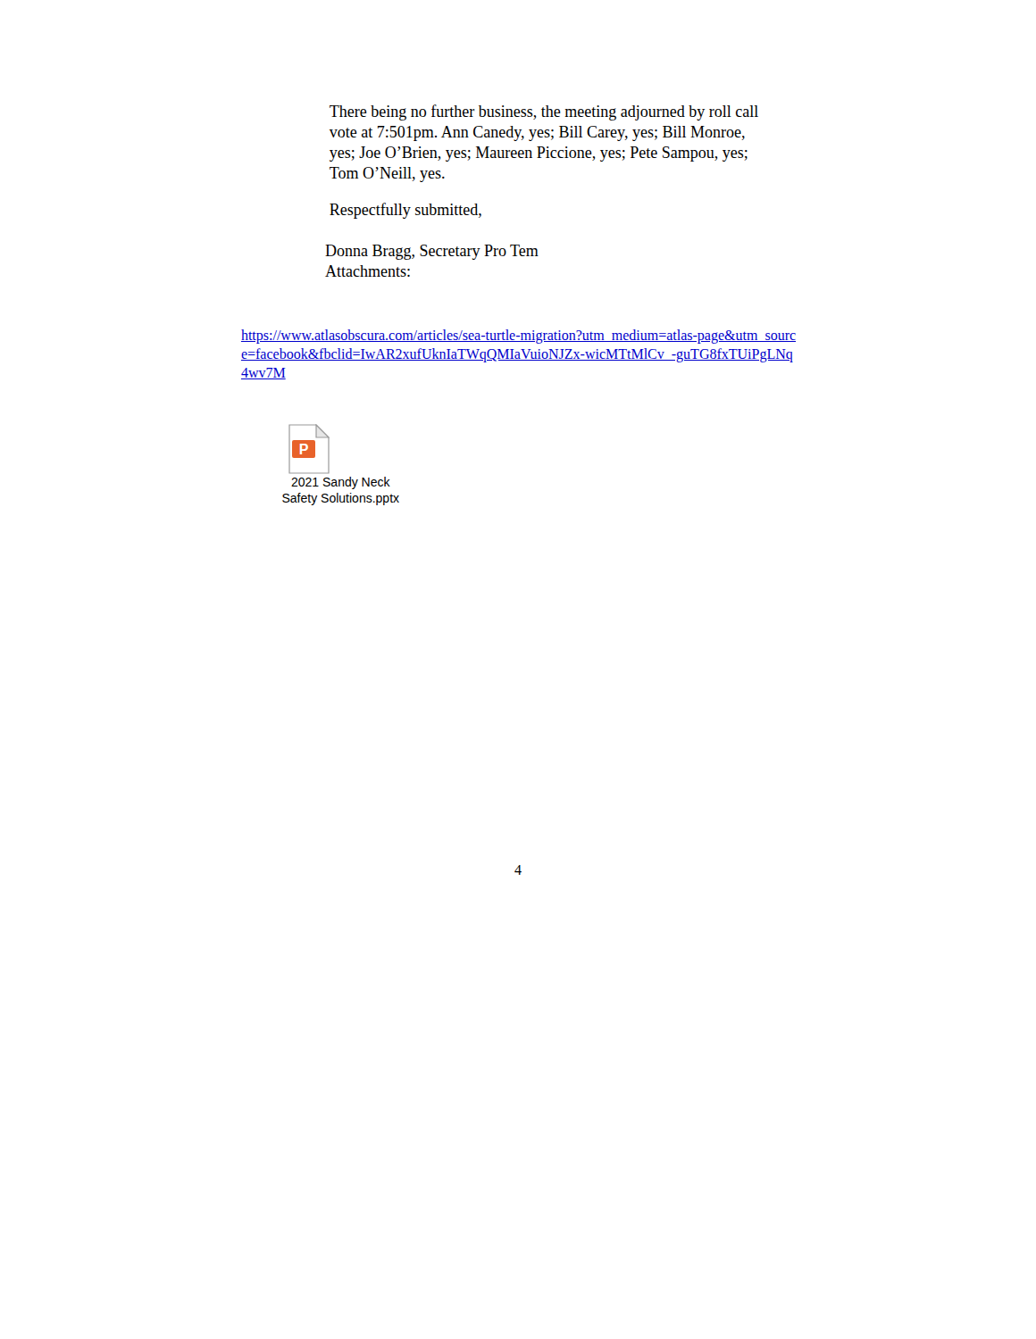There being no further business, the meeting adjourned by roll call vote at 7:501pm. Ann Canedy, yes; Bill Carey, yes; Bill Monroe, yes; Joe O’Brien, yes; Maureen Piccione, yes; Pete Sampou, yes; Tom O’Neill, yes.
Respectfully submitted,
Donna Bragg, Secretary Pro Tem
Attachments:
https://www.atlasobscura.com/articles/sea-turtle-migration?utm_medium=atlas-page&utm_source=facebook&fbclid=IwAR2xufUknIaTWqQMIaVuioNJZx-wicMTtMlCv_-guTG8fxTUiPgLNq4wv7M
P
2021 Sandy Neck
Safety Solutions.pptx
4